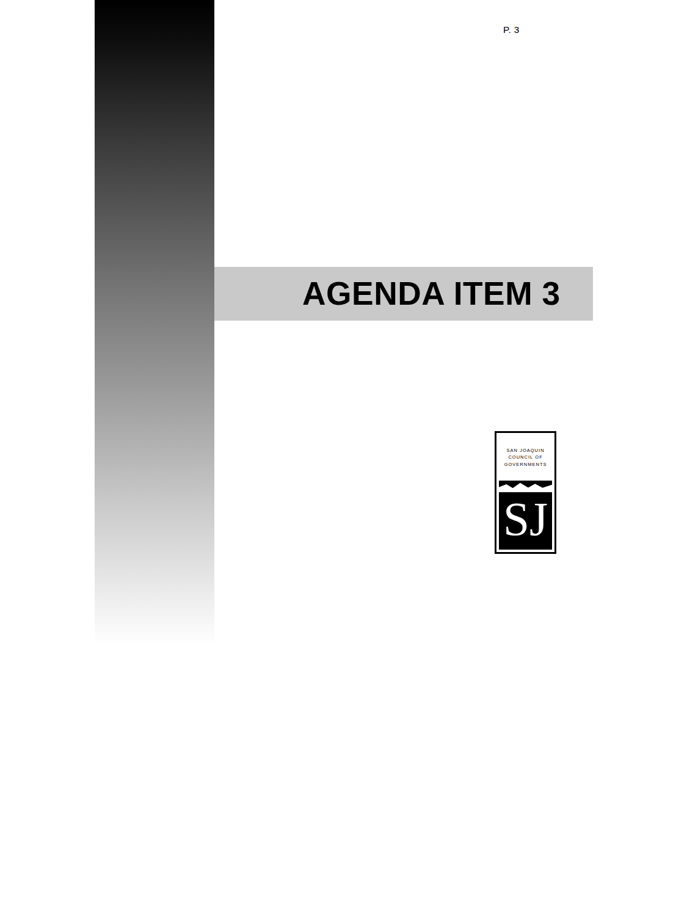P. 3
AGENDA ITEM 3
SAN JOAQUIN COUNCIL OF GOVERNMENTS
SJ